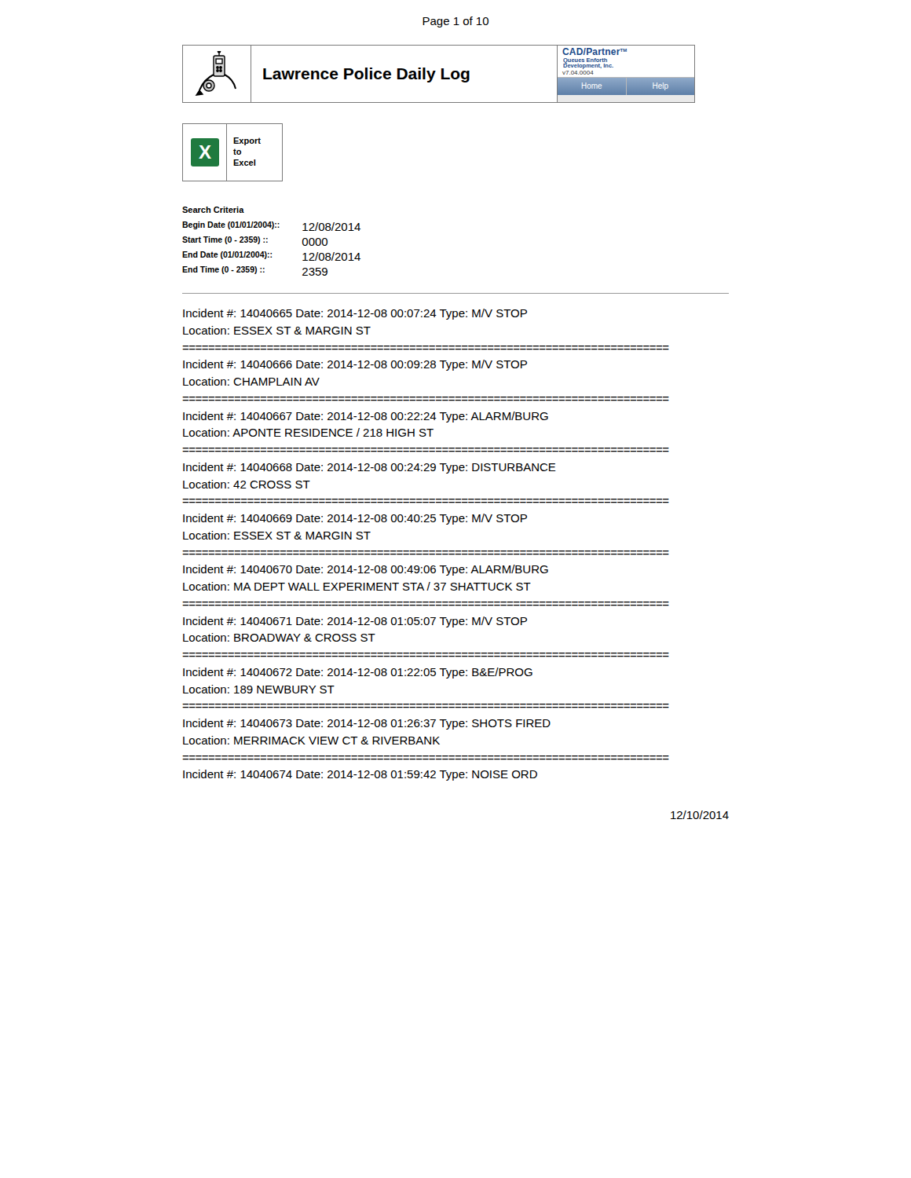Page 1 of 10
Lawrence Police Daily Log
CAD/Partner TM Queues Enforth
Development, Inc.
v7.04.0004
Home
Help
X
Export
to
Excel
Search Criteria
| Begin Date (01/01/2004):: | 12/08/2014 |
| Start Time (0 - 2359) :: | 0000 |
| End Date (01/01/2004):: | 12/08/2014 |
| End Time (0 - 2359) :: | 2359 |
Incident #: 14040665 Date: 2014-12-08 00:07:24 Type: M/V STOP
Location: ESSEX ST & MARGIN ST
===========================================================================
Incident #: 14040666 Date: 2014-12-08 00:09:28 Type: M/V STOP
Location: CHAMPLAIN AV
===========================================================================
Incident #: 14040667 Date: 2014-12-08 00:22:24 Type: ALARM/BURG
Location: APONTE RESIDENCE / 218 HIGH ST
===========================================================================
Incident #: 14040668 Date: 2014-12-08 00:24:29 Type: DISTURBANCE
Location: 42 CROSS ST
===========================================================================
Incident #: 14040669 Date: 2014-12-08 00:40:25 Type: M/V STOP
Location: ESSEX ST & MARGIN ST
===========================================================================
Incident #: 14040670 Date: 2014-12-08 00:49:06 Type: ALARM/BURG
Location: MA DEPT WALL EXPERIMENT STA / 37 SHATTUCK ST
===========================================================================
Incident #: 14040671 Date: 2014-12-08 01:05:07 Type: M/V STOP
Location: BROADWAY & CROSS ST
===========================================================================
Incident #: 14040672 Date: 2014-12-08 01:22:05 Type: B&E/PROG
Location: 189 NEWBURY ST
===========================================================================
Incident #: 14040673 Date: 2014-12-08 01:26:37 Type: SHOTS FIRED
Location: MERRIMACK VIEW CT & RIVERBANK
===========================================================================
Incident #: 14040674 Date: 2014-12-08 01:59:42 Type: NOISE ORD
12/10/2014